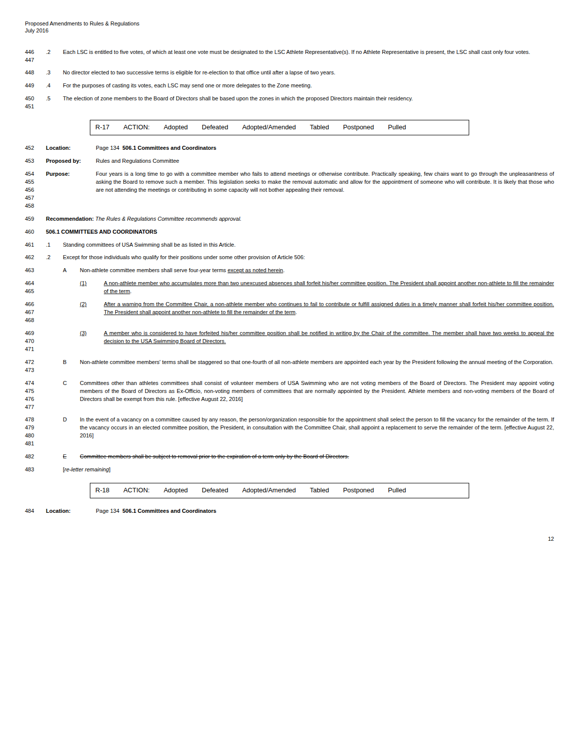Proposed Amendments to Rules & Regulations
July 2016
446
447
.2
Each LSC is entitled to five votes, of which at least one vote must be designated to the LSC Athlete Representative(s). If no Athlete Representative is present, the LSC shall cast only four votes.
448
.3
No director elected to two successive terms is eligible for re-election to that office until after a lapse of two years.
449
.4
For the purposes of casting its votes, each LSC may send one or more delegates to the Zone meeting.
450
451
.5
The election of zone members to the Board of Directors shall be based upon the zones in which the proposed Directors maintain their residency.
R-17 ACTION: Adopted Defeated Adopted/Amended Tabled Postponed Pulled
452
Location:
Page 134 506.1 Committees and Coordinators
453
Proposed by:
Rules and Regulations Committee
454
455
456
457
458
Purpose:
Four years is a long time to go with a committee member who fails to attend meetings or otherwise contribute. Practically speaking, few chairs want to go through the unpleasantness of asking the Board to remove such a member. This legislation seeks to make the removal automatic and allow for the appointment of someone who will contribute. It is likely that those who are not attending the meetings or contributing in some capacity will not bother appealing their removal.
459
Recommendation: The Rules & Regulations Committee recommends approval.
460
506.1 COMMITTEES AND COORDINATORS
461
.1
Standing committees of USA Swimming shall be as listed in this Article.
462
.2
Except for those individuals who qualify for their positions under some other provision of Article 506:
463
A
Non-athlete committee members shall serve four-year terms except as noted herein.
464
465
(1)
A non-athlete member who accumulates more than two unexcused absences shall forfeit his/her committee position. The President shall appoint another non-athlete to fill the remainder of the term.
466
467
468
(2)
After a warning from the Committee Chair, a non-athlete member who continues to fail to contribute or fulfill assigned duties in a timely manner shall forfeit his/her committee position. The President shall appoint another non-athlete to fill the remainder of the term.
469
470
471
(3)
A member who is considered to have forfeited his/her committee position shall be notified in writing by the Chair of the committee. The member shall have two weeks to appeal the decision to the USA Swimming Board of Directors.
472
473
B
Non-athlete committee members' terms shall be staggered so that one-fourth of all non-athlete members are appointed each year by the President following the annual meeting of the Corporation.
474
475
476
477
C
Committees other than athletes committees shall consist of volunteer members of USA Swimming who are not voting members of the Board of Directors. The President may appoint voting members of the Board of Directors as Ex-Officio, non-voting members of committees that are normally appointed by the President. Athlete members and non-voting members of the Board of Directors shall be exempt from this rule. [effective August 22, 2016]
478
479
480
481
D
In the event of a vacancy on a committee caused by any reason, the person/organization responsible for the appointment shall select the person to fill the vacancy for the remainder of the term. If the vacancy occurs in an elected committee position, the President, in consultation with the Committee Chair, shall appoint a replacement to serve the remainder of the term. [effective August 22, 2016]
482
E
Committee members shall be subject to removal prior to the expiration of a term only by the Board of Directors.
483
[re-letter remaining]
R-18 ACTION: Adopted Defeated Adopted/Amended Tabled Postponed Pulled
484
Location:
Page 134 506.1 Committees and Coordinators
12